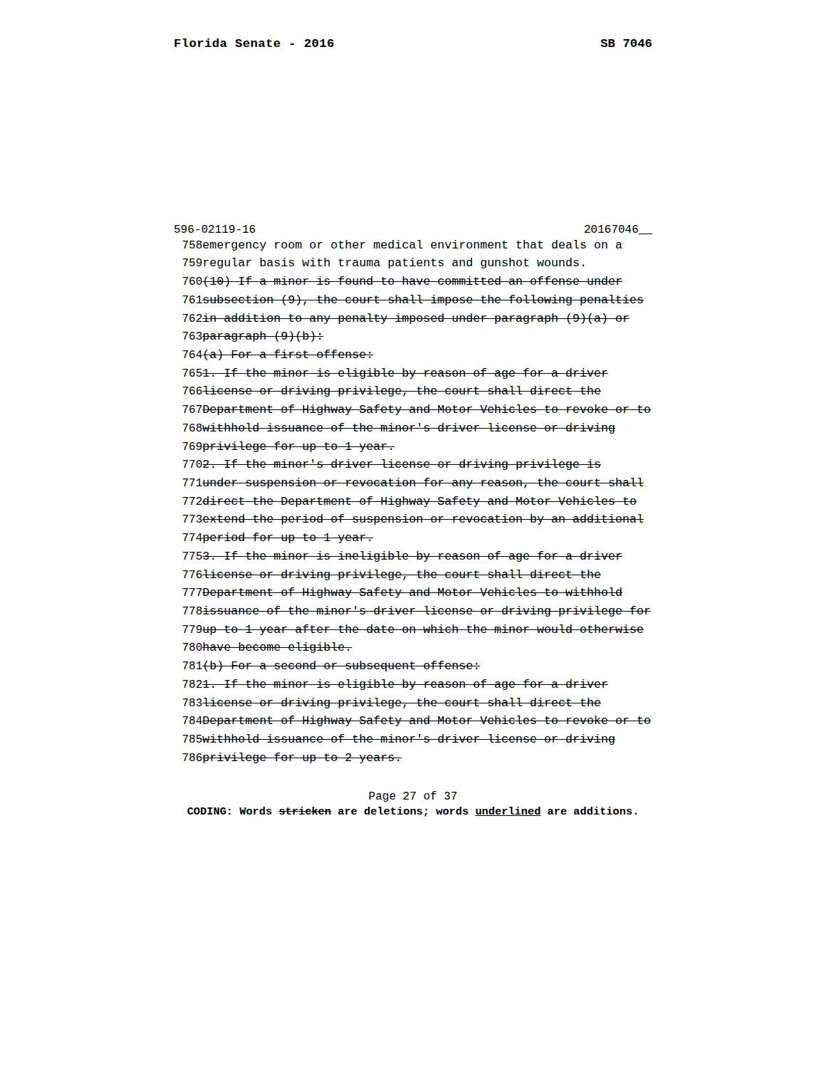Florida Senate - 2016
SB 7046
596-02119-16
20167046__
| 758 | emergency room or other medical environment that deals on a |
| 759 | regular basis with trauma patients and gunshot wounds. |
| 760 | (10) If a minor is found to have committed an offense under |
| 761 | subsection (9), the court shall impose the following penalties |
| 762 | in addition to any penalty imposed under paragraph (9)(a) or |
| 763 | paragraph (9)(b): |
| 764 | (a) For a first offense: |
| 765 | 1. If the minor is eligible by reason of age for a driver |
| 766 | license or driving privilege, the court shall direct the |
| 767 | Department of Highway Safety and Motor Vehicles to revoke or to |
| 768 | withhold issuance of the minor's driver license or driving |
| 769 | privilege for up to 1 year. |
| 770 | 2. If the minor's driver license or driving privilege is |
| 771 | under suspension or revocation for any reason, the court shall |
| 772 | direct the Department of Highway Safety and Motor Vehicles to |
| 773 | extend the period of suspension or revocation by an additional |
| 774 | period for up to 1 year. |
| 775 | 3. If the minor is ineligible by reason of age for a driver |
| 776 | license or driving privilege, the court shall direct the |
| 777 | Department of Highway Safety and Motor Vehicles to withhold |
| 778 | issuance of the minor's driver license or driving privilege for |
| 779 | up to 1 year after the date on which the minor would otherwise |
| 780 | have become eligible. |
| 781 | (b) For a second or subsequent offense: |
| 782 | 1. If the minor is eligible by reason of age for a driver |
| 783 | license or driving privilege, the court shall direct the |
| 784 | Department of Highway Safety and Motor Vehicles to revoke or to |
| 785 | withhold issuance of the minor's driver license or driving |
| 786 | privilege for up to 2 years. |
Page 27 of 37
CODING: Words stricken are deletions; words underlined are additions.